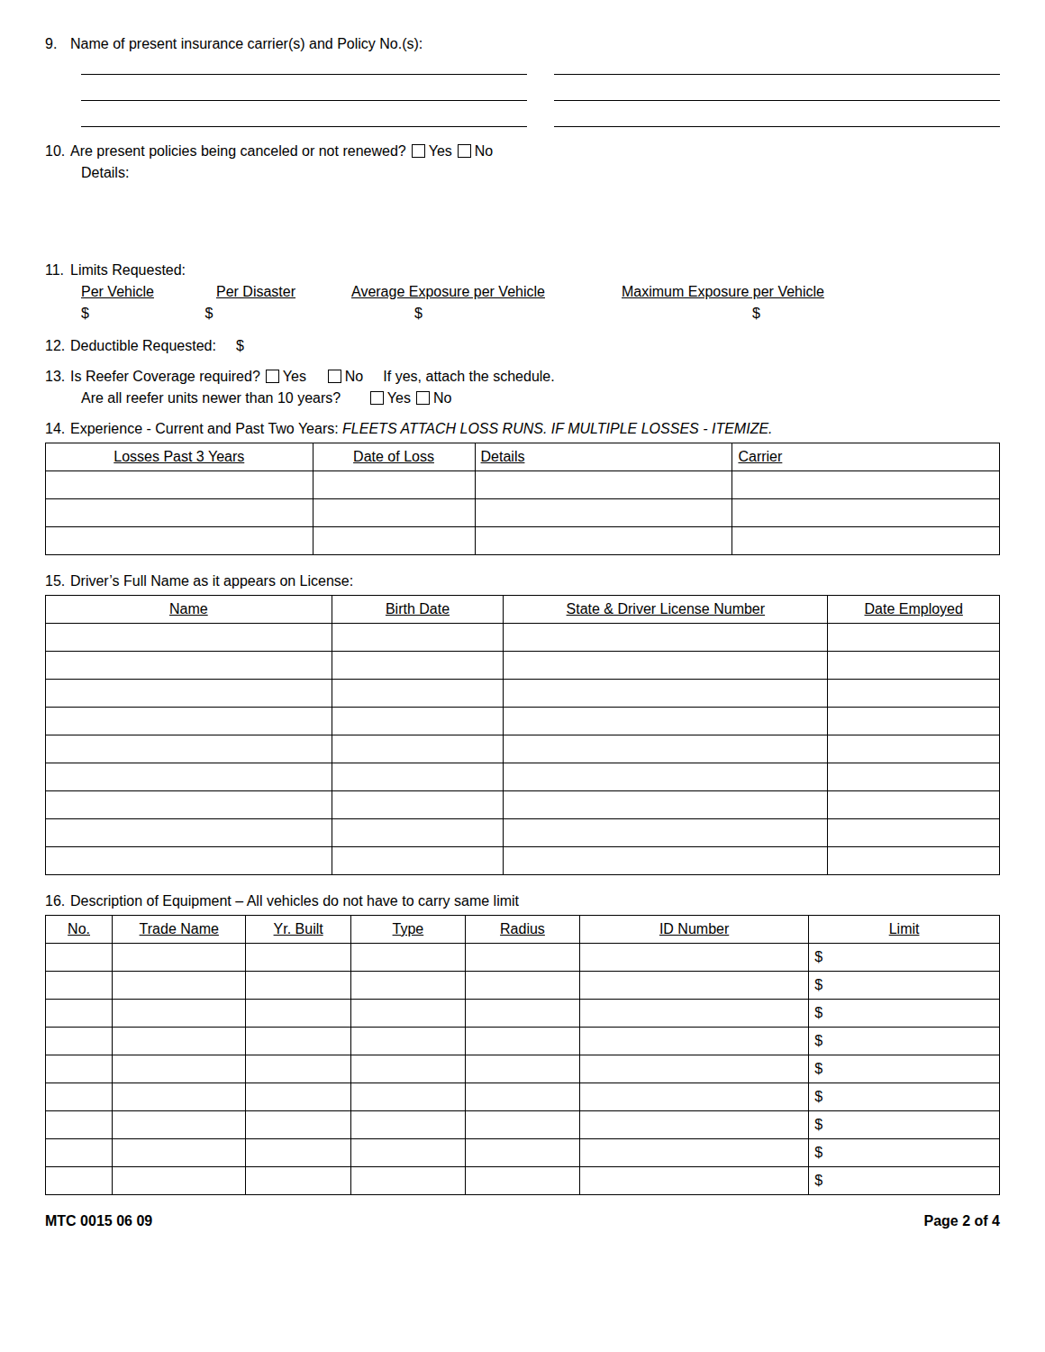9. Name of present insurance carrier(s) and Policy No.(s):
10. Are present policies being canceled or not renewed? Yes No
Details:
11. Limits Requested:
Per Vehicle
Per Disaster
Average Exposure per Vehicle
Maximum Exposure per Vehicle
$
$
$
$
12. Deductible Requested: $
13. Is Reefer Coverage required? Yes No If yes, attach the schedule.
Are all reefer units newer than 10 years? Yes No
14. Experience - Current and Past Two Years: FLEETS ATTACH LOSS RUNS. IF MULTIPLE LOSSES - ITEMIZE.
| Losses Past 3 Years | Date of Loss | Details | Carrier |
| --- | --- | --- | --- |
15. Driver’s Full Name as it appears on License:
| Name | Birth Date | State & Driver License Number | Date Employed |
| --- | --- | --- | --- |
16. Description of Equipment – All vehicles do not have to carry same limit
| No. | Trade Name | Yr. Built | Type | Radius | ID Number | Limit |
| --- | --- | --- | --- | --- | --- | --- |
| | | | | | | $ |
| | | | | | | $ |
| | | | | | | $ |
| | | | | | | $ |
| | | | | | | $ |
| | | | | | | $ |
| | | | | | | $ |
| | | | | | | $ |
| | | | | | | $ |
MTC 0015 06 09
Page 2 of 4